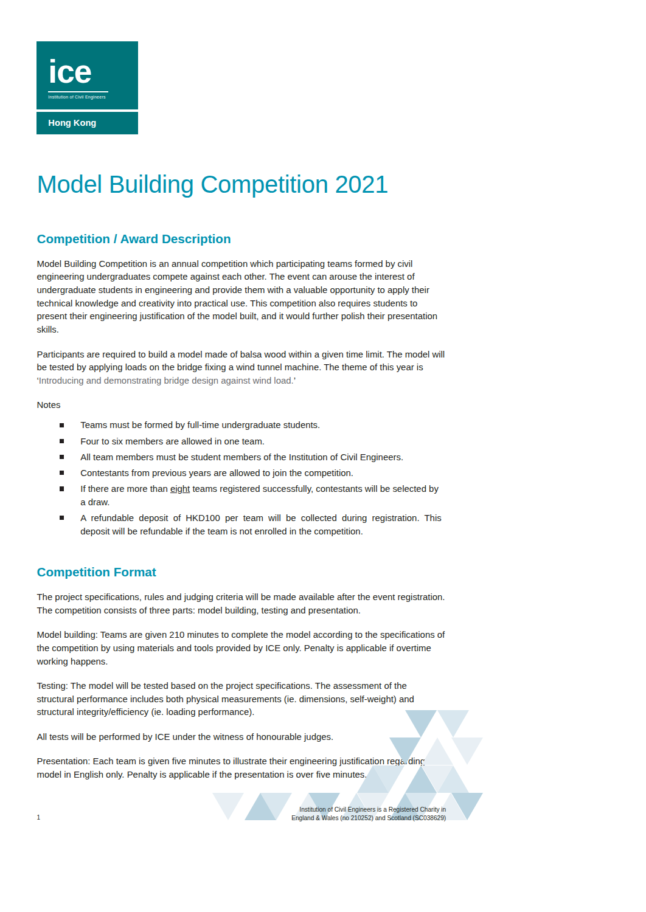ice
Institution of Civil Engineers
Hong Kong
Model Building Competition 2021
Competition / Award Description
Model Building Competition is an annual competition which participating teams formed by civil engineering undergraduates compete against each other. The event can arouse the interest of undergraduate students in engineering and provide them with a valuable opportunity to apply their technical knowledge and creativity into practical use. This competition also requires students to present their engineering justification of the model built, and it would further polish their presentation skills.
Participants are required to build a model made of balsa wood within a given time limit. The model will be tested by applying loads on the bridge fixing a wind tunnel machine. The theme of this year is ‘Introducing and demonstrating bridge design against wind load.’
Notes
Teams must be formed by full-time undergraduate students.
Four to six members are allowed in one team.
All team members must be student members of the Institution of Civil Engineers.
Contestants from previous years are allowed to join the competition.
If there are more than eight teams registered successfully, contestants will be selected by a draw.
A refundable deposit of HKD100 per team will be collected during registration. This deposit will be refundable if the team is not enrolled in the competition.
Competition Format
The project specifications, rules and judging criteria will be made available after the event registration. The competition consists of three parts: model building, testing and presentation.
Model building: Teams are given 210 minutes to complete the model according to the specifications of the competition by using materials and tools provided by ICE only. Penalty is applicable if overtime working happens.
Testing: The model will be tested based on the project specifications. The assessment of the structural performance includes both physical measurements (ie. dimensions, self-weight) and structural integrity/efficiency (ie. loading performance).
All tests will be performed by ICE under the witness of honourable judges.
Presentation: Each team is given five minutes to illustrate their engineering justification regarding the model in English only. Penalty is applicable if the presentation is over five minutes.
1
Institution of Civil Engineers is a Registered Charity in
England & Wales (no 210252) and Scotland (SC038629)